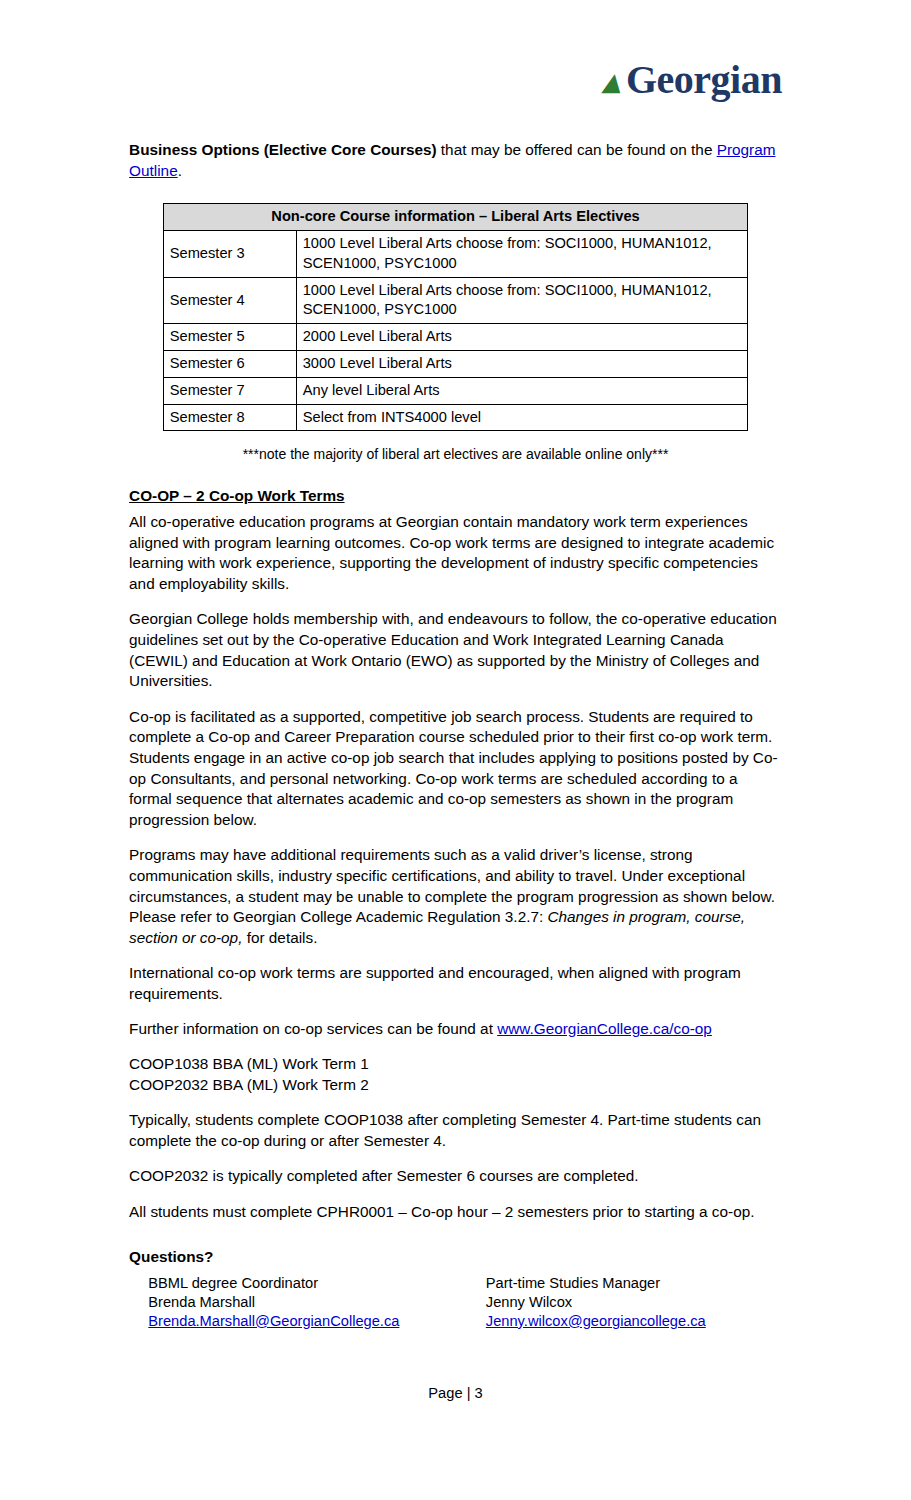▴Georgian
Business Options (Elective Core Courses) that may be offered can be found on the Program Outline.
| Non-core Course information – Liberal Arts Electives |
| --- |
| Semester 3 | 1000 Level Liberal Arts choose from: SOCI1000, HUMAN1012, SCEN1000, PSYC1000 |
| Semester 4 | 1000 Level Liberal Arts choose from: SOCI1000, HUMAN1012, SCEN1000, PSYC1000 |
| Semester 5 | 2000 Level Liberal Arts |
| Semester 6 | 3000 Level Liberal Arts |
| Semester 7 | Any level Liberal Arts |
| Semester 8 | Select from INTS4000 level |
***note the majority of liberal art electives are available online only***
CO-OP – 2 Co-op Work Terms
All co-operative education programs at Georgian contain mandatory work term experiences aligned with program learning outcomes. Co-op work terms are designed to integrate academic learning with work experience, supporting the development of industry specific competencies and employability skills.
Georgian College holds membership with, and endeavours to follow, the co-operative education guidelines set out by the Co-operative Education and Work Integrated Learning Canada (CEWIL) and Education at Work Ontario (EWO) as supported by the Ministry of Colleges and Universities.
Co-op is facilitated as a supported, competitive job search process. Students are required to complete a Co-op and Career Preparation course scheduled prior to their first co-op work term. Students engage in an active co-op job search that includes applying to positions posted by Co-op Consultants, and personal networking. Co-op work terms are scheduled according to a formal sequence that alternates academic and co-op semesters as shown in the program progression below.
Programs may have additional requirements such as a valid driver’s license, strong communication skills, industry specific certifications, and ability to travel. Under exceptional circumstances, a student may be unable to complete the program progression as shown below. Please refer to Georgian College Academic Regulation 3.2.7: Changes in program, course, section or co-op, for details.
International co-op work terms are supported and encouraged, when aligned with program requirements.
Further information on co-op services can be found at www.GeorgianCollege.ca/co-op
COOP1038 BBA (ML) Work Term 1
COOP2032 BBA (ML) Work Term 2
Typically, students complete COOP1038 after completing Semester 4. Part-time students can complete the co-op during or after Semester 4.
COOP2032 is typically completed after Semester 6 courses are completed.
All students must complete CPHR0001 – Co-op hour – 2 semesters prior to starting a co-op.
Questions?
| BBML degree Coordinator | Part-time Studies Manager |
| Brenda Marshall | Jenny Wilcox |
| Brenda.Marshall@GeorgianCollege.ca | Jenny.wilcox@georgiancollege.ca |
Page | 3